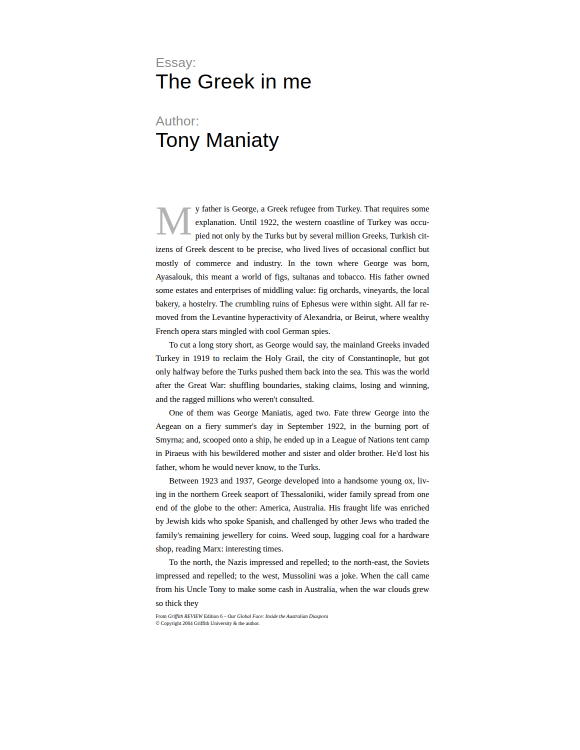Essay:
The Greek in me
Author:
Tony Maniaty
My father is George, a Greek refugee from Turkey. That requires some explanation. Until 1922, the western coastline of Turkey was occupied not only by the Turks but by several million Greeks, Turkish citizens of Greek descent to be precise, who lived lives of occasional conflict but mostly of commerce and industry. In the town where George was born, Ayasalouk, this meant a world of figs, sultanas and tobacco. His father owned some estates and enterprises of middling value: fig orchards, vineyards, the local bakery, a hostelry. The crumbling ruins of Ephesus were within sight. All far removed from the Levantine hyperactivity of Alexandria, or Beirut, where wealthy French opera stars mingled with cool German spies.
To cut a long story short, as George would say, the mainland Greeks invaded Turkey in 1919 to reclaim the Holy Grail, the city of Constantinople, but got only halfway before the Turks pushed them back into the sea. This was the world after the Great War: shuffling boundaries, staking claims, losing and winning, and the ragged millions who weren't consulted.
One of them was George Maniatis, aged two. Fate threw George into the Aegean on a fiery summer's day in September 1922, in the burning port of Smyrna; and, scooped onto a ship, he ended up in a League of Nations tent camp in Piraeus with his bewildered mother and sister and older brother. He'd lost his father, whom he would never know, to the Turks.
Between 1923 and 1937, George developed into a handsome young ox, living in the northern Greek seaport of Thessaloniki, wider family spread from one end of the globe to the other: America, Australia. His fraught life was enriched by Jewish kids who spoke Spanish, and challenged by other Jews who traded the family's remaining jewellery for coins. Weed soup, lugging coal for a hardware shop, reading Marx: interesting times.
To the north, the Nazis impressed and repelled; to the north-east, the Soviets impressed and repelled; to the west, Mussolini was a joke. When the call came from his Uncle Tony to make some cash in Australia, when the war clouds grew so thick they
From Griffith REVIEW Edition 6 – Our Global Face: Inside the Australian Diaspora
© Copyright 2004 Griffith University & the author.